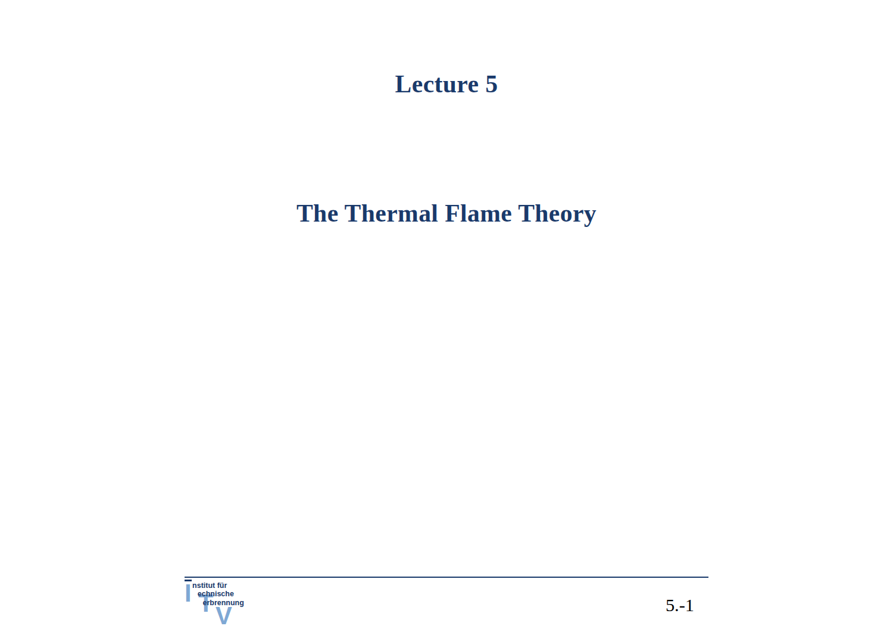Lecture 5
The Thermal Flame Theory
I T V nstitut für echnische erbrennung
5.-1